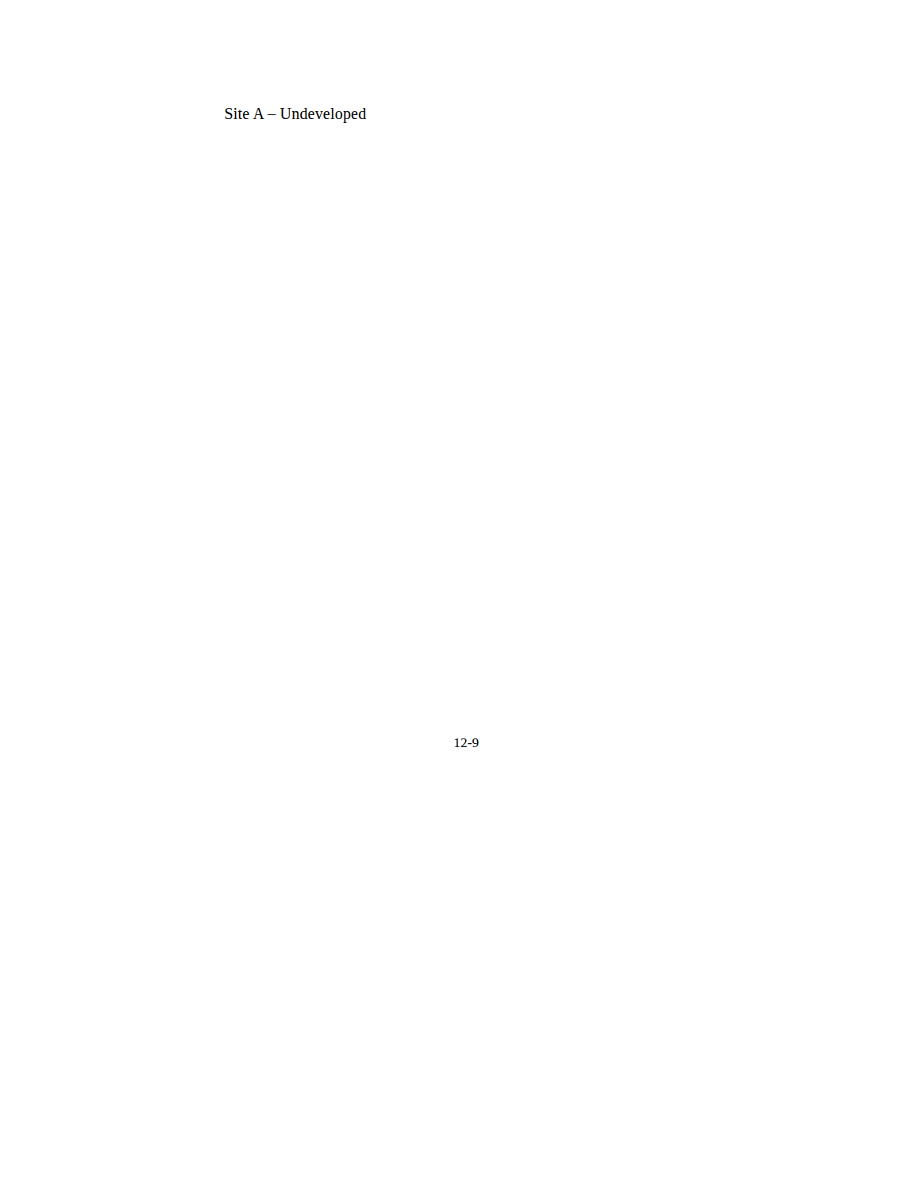Site A – Undeveloped
12-9